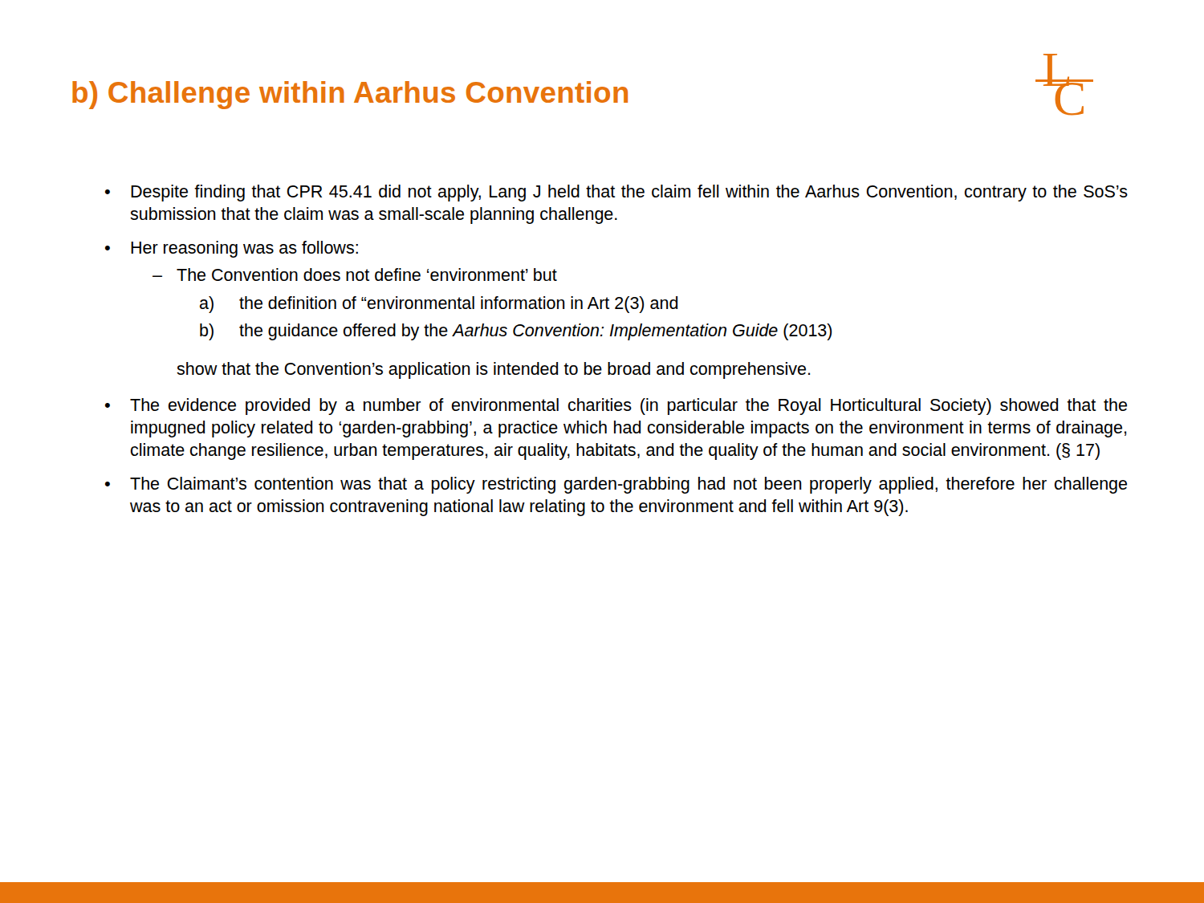b) Challenge within Aarhus Convention
L C
Despite finding that CPR 45.41 did not apply, Lang J held that the claim fell within the Aarhus Convention, contrary to the SoS’s submission that the claim was a small-scale planning challenge.
Her reasoning was as follows:
The Convention does not define ‘environment’ but
a) the definition of “environmental information in Art 2(3) and
b) the guidance offered by the Aarhus Convention: Implementation Guide (2013)
show that the Convention’s application is intended to be broad and comprehensive.
The evidence provided by a number of environmental charities (in particular the Royal Horticultural Society) showed that the impugned policy related to ‘garden-grabbing’, a practice which had considerable impacts on the environment in terms of drainage, climate change resilience, urban temperatures, air quality, habitats, and the quality of the human and social environment. (§ 17)
The Claimant’s contention was that a policy restricting garden-grabbing had not been properly applied, therefore her challenge was to an act or omission contravening national law relating to the environment and fell within Art 9(3).